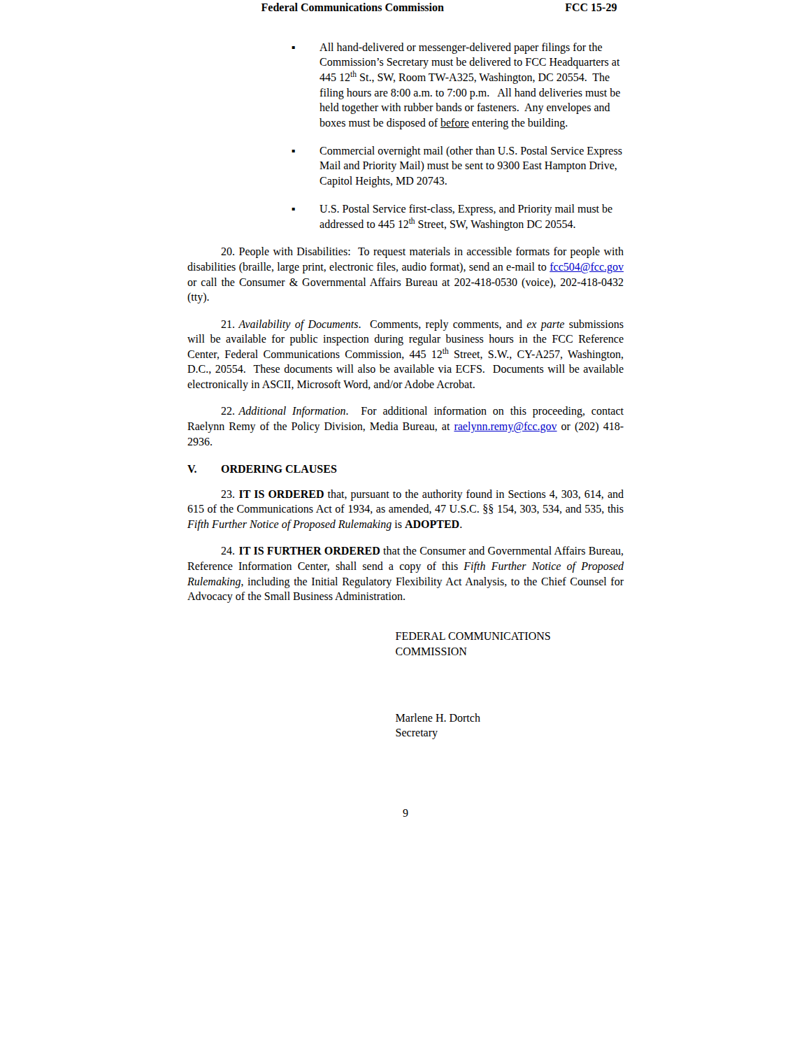Federal Communications Commission FCC 15-29
All hand-delivered or messenger-delivered paper filings for the Commission’s Secretary must be delivered to FCC Headquarters at 445 12th St., SW, Room TW-A325, Washington, DC 20554. The filing hours are 8:00 a.m. to 7:00 p.m. All hand deliveries must be held together with rubber bands or fasteners. Any envelopes and boxes must be disposed of before entering the building.
Commercial overnight mail (other than U.S. Postal Service Express Mail and Priority Mail) must be sent to 9300 East Hampton Drive, Capitol Heights, MD 20743.
U.S. Postal Service first-class, Express, and Priority mail must be addressed to 445 12th Street, SW, Washington DC 20554.
20. People with Disabilities: To request materials in accessible formats for people with disabilities (braille, large print, electronic files, audio format), send an e-mail to fcc504@fcc.gov or call the Consumer & Governmental Affairs Bureau at 202-418-0530 (voice), 202-418-0432 (tty).
21. Availability of Documents. Comments, reply comments, and ex parte submissions will be available for public inspection during regular business hours in the FCC Reference Center, Federal Communications Commission, 445 12th Street, S.W., CY-A257, Washington, D.C., 20554. These documents will also be available via ECFS. Documents will be available electronically in ASCII, Microsoft Word, and/or Adobe Acrobat.
22. Additional Information. For additional information on this proceeding, contact Raelynn Remy of the Policy Division, Media Bureau, at raelynn.remy@fcc.gov or (202) 418-2936.
V. ORDERING CLAUSES
23. IT IS ORDERED that, pursuant to the authority found in Sections 4, 303, 614, and 615 of the Communications Act of 1934, as amended, 47 U.S.C. §§ 154, 303, 534, and 535, this Fifth Further Notice of Proposed Rulemaking is ADOPTED.
24. IT IS FURTHER ORDERED that the Consumer and Governmental Affairs Bureau, Reference Information Center, shall send a copy of this Fifth Further Notice of Proposed Rulemaking, including the Initial Regulatory Flexibility Act Analysis, to the Chief Counsel for Advocacy of the Small Business Administration.
FEDERAL COMMUNICATIONS COMMISSION
Marlene H. Dortch
Secretary
9